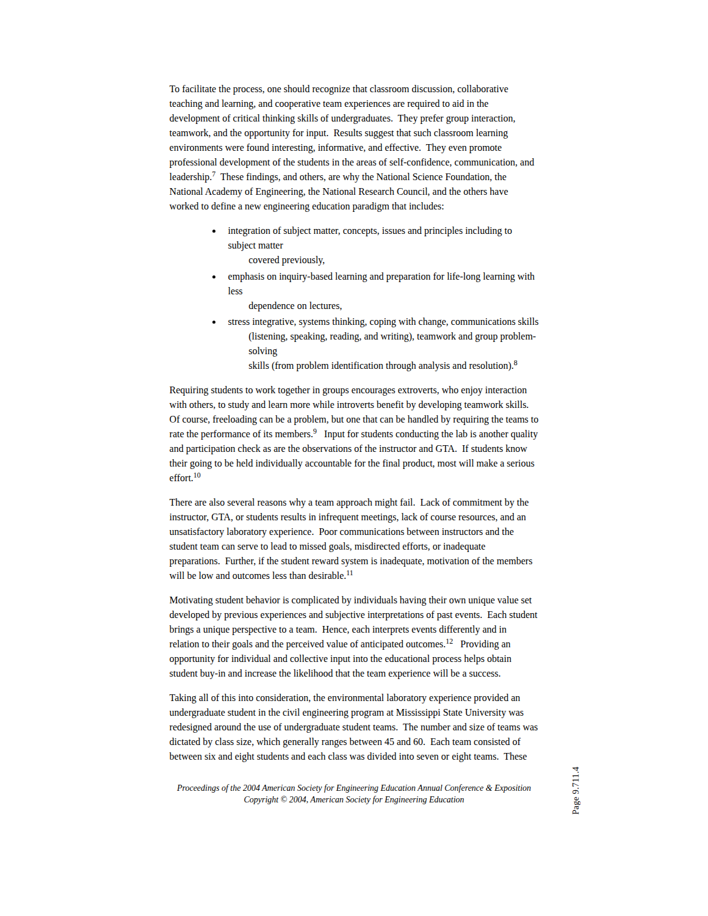To facilitate the process, one should recognize that classroom discussion, collaborative teaching and learning, and cooperative team experiences are required to aid in the development of critical thinking skills of undergraduates. They prefer group interaction, teamwork, and the opportunity for input. Results suggest that such classroom learning environments were found interesting, informative, and effective. They even promote professional development of the students in the areas of self-confidence, communication, and leadership.7 These findings, and others, are why the National Science Foundation, the National Academy of Engineering, the National Research Council, and the others have worked to define a new engineering education paradigm that includes:
integration of subject matter, concepts, issues and principles including to subject matter covered previously,
emphasis on inquiry-based learning and preparation for life-long learning with less dependence on lectures,
stress integrative, systems thinking, coping with change, communications skills (listening, speaking, reading, and writing), teamwork and group problem-solving skills (from problem identification through analysis and resolution).8
Requiring students to work together in groups encourages extroverts, who enjoy interaction with others, to study and learn more while introverts benefit by developing teamwork skills. Of course, freeloading can be a problem, but one that can be handled by requiring the teams to rate the performance of its members.9 Input for students conducting the lab is another quality and participation check as are the observations of the instructor and GTA. If students know their going to be held individually accountable for the final product, most will make a serious effort.10
There are also several reasons why a team approach might fail. Lack of commitment by the instructor, GTA, or students results in infrequent meetings, lack of course resources, and an unsatisfactory laboratory experience. Poor communications between instructors and the student team can serve to lead to missed goals, misdirected efforts, or inadequate preparations. Further, if the student reward system is inadequate, motivation of the members will be low and outcomes less than desirable.11
Motivating student behavior is complicated by individuals having their own unique value set developed by previous experiences and subjective interpretations of past events. Each student brings a unique perspective to a team. Hence, each interprets events differently and in relation to their goals and the perceived value of anticipated outcomes.12 Providing an opportunity for individual and collective input into the educational process helps obtain student buy-in and increase the likelihood that the team experience will be a success.
Taking all of this into consideration, the environmental laboratory experience provided an undergraduate student in the civil engineering program at Mississippi State University was redesigned around the use of undergraduate student teams. The number and size of teams was dictated by class size, which generally ranges between 45 and 60. Each team consisted of between six and eight students and each class was divided into seven or eight teams. These
Proceedings of the 2004 American Society for Engineering Education Annual Conference & Exposition
Copyright © 2004, American Society for Engineering Education
Page 9.711.4